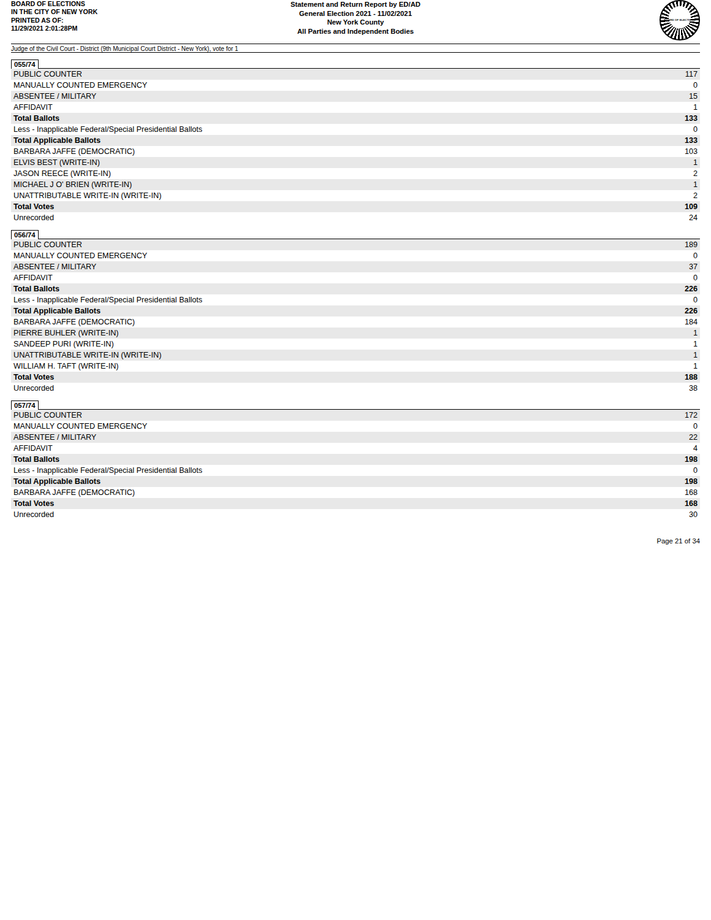BOARD OF ELECTIONS
IN THE CITY OF NEW YORK
PRINTED AS OF:
11/29/2021 2:01:28PM
Statement and Return Report by ED/AD
General Election 2021 - 11/02/2021
New York County
All Parties and Independent Bodies
Judge of the Civil Court - District (9th Municipal Court District - New York), vote for 1
055/74
| PUBLIC COUNTER | 117 |
| MANUALLY COUNTED EMERGENCY | 0 |
| ABSENTEE / MILITARY | 15 |
| AFFIDAVIT | 1 |
| Total Ballots | 133 |
| Less - Inapplicable Federal/Special Presidential Ballots | 0 |
| Total Applicable Ballots | 133 |
| BARBARA JAFFE (DEMOCRATIC) | 103 |
| ELVIS BEST (WRITE-IN) | 1 |
| JASON REECE (WRITE-IN) | 2 |
| MICHAEL J O' BRIEN (WRITE-IN) | 1 |
| UNATTRIBUTABLE WRITE-IN (WRITE-IN) | 2 |
| Total Votes | 109 |
| Unrecorded | 24 |
056/74
| PUBLIC COUNTER | 189 |
| MANUALLY COUNTED EMERGENCY | 0 |
| ABSENTEE / MILITARY | 37 |
| AFFIDAVIT | 0 |
| Total Ballots | 226 |
| Less - Inapplicable Federal/Special Presidential Ballots | 0 |
| Total Applicable Ballots | 226 |
| BARBARA JAFFE (DEMOCRATIC) | 184 |
| PIERRE BUHLER (WRITE-IN) | 1 |
| SANDEEP PURI (WRITE-IN) | 1 |
| UNATTRIBUTABLE WRITE-IN (WRITE-IN) | 1 |
| WILLIAM H. TAFT (WRITE-IN) | 1 |
| Total Votes | 188 |
| Unrecorded | 38 |
057/74
| PUBLIC COUNTER | 172 |
| MANUALLY COUNTED EMERGENCY | 0 |
| ABSENTEE / MILITARY | 22 |
| AFFIDAVIT | 4 |
| Total Ballots | 198 |
| Less - Inapplicable Federal/Special Presidential Ballots | 0 |
| Total Applicable Ballots | 198 |
| BARBARA JAFFE (DEMOCRATIC) | 168 |
| Total Votes | 168 |
| Unrecorded | 30 |
Page 21 of 34